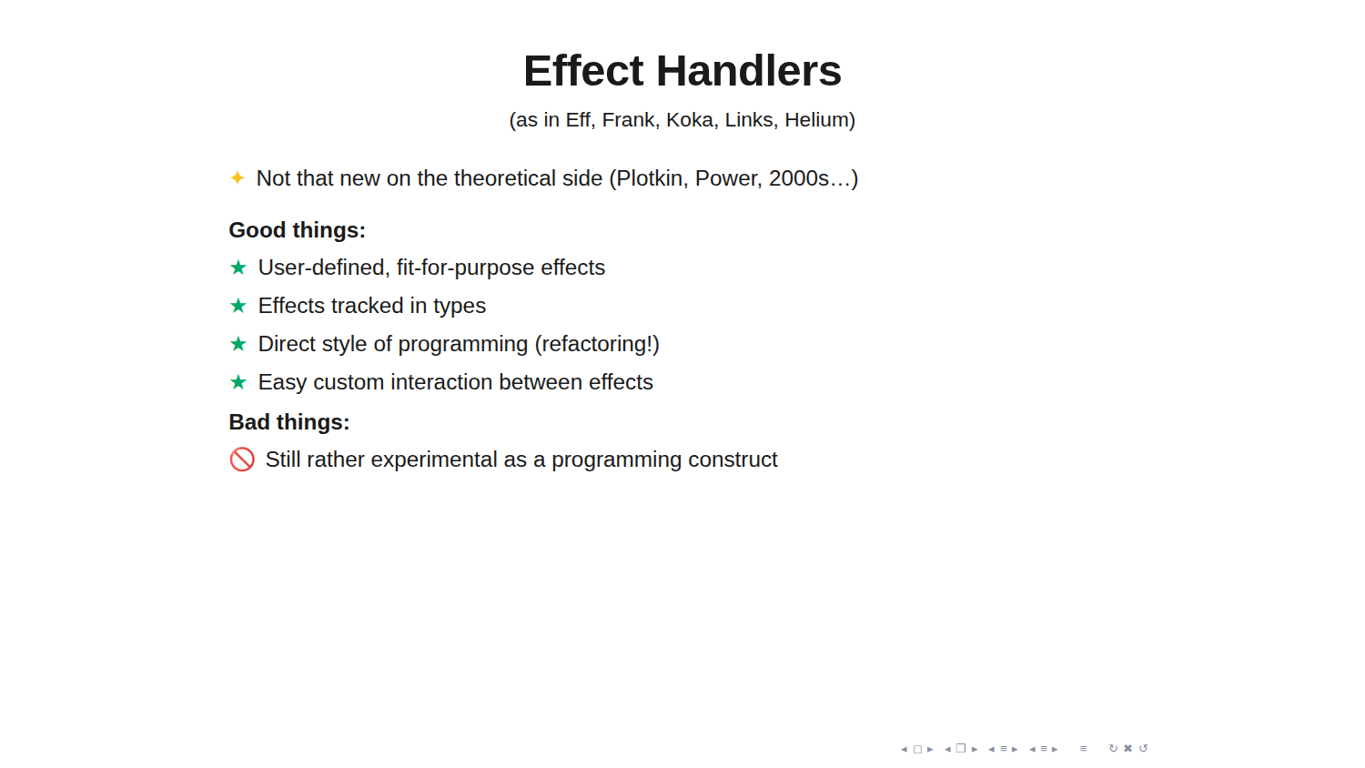Effect Handlers
(as in Eff, Frank, Koka, Links, Helium)
✦Not that new on the theoretical side (Plotkin, Power, 2000s…)
Good things:
★User-defined, fit-for-purpose effects
★Effects tracked in types
★Direct style of programming (refactoring!)
★Easy custom interaction between effects
Bad things:
🚫Still rather experimental as a programming construct
◂◻▸ ◂❐▸ ◂≡▸ ◂≡▸ ≡ ↻✖↺